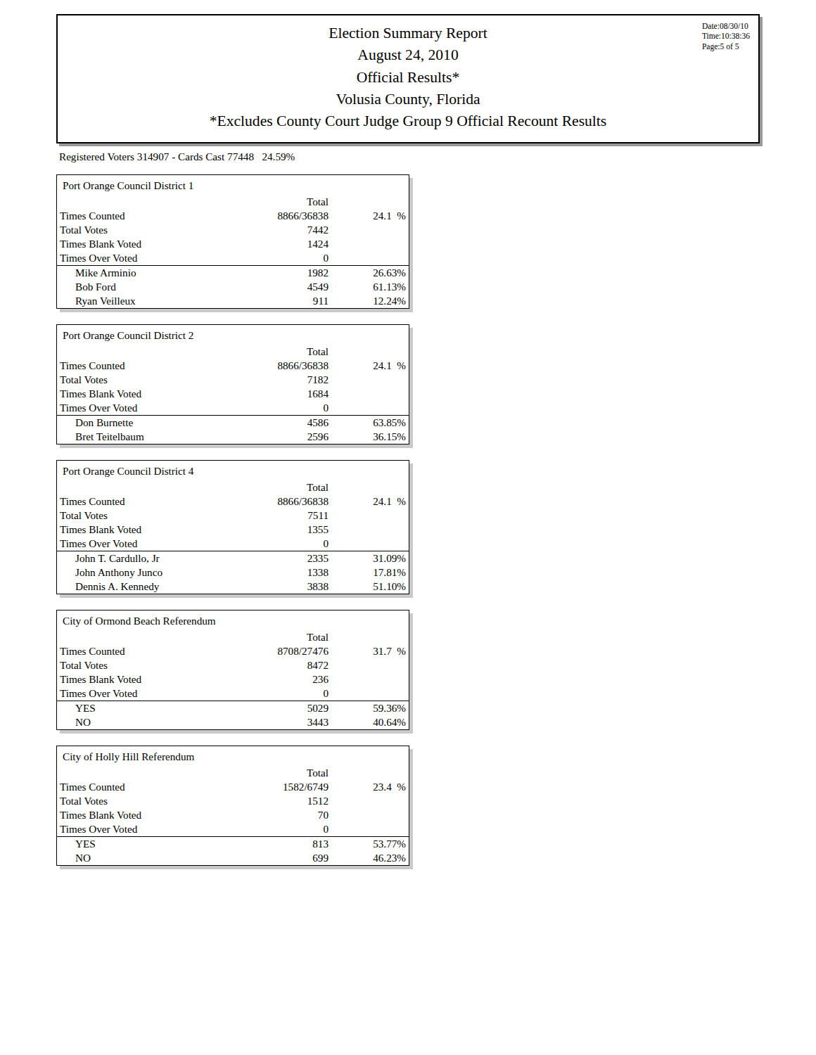Date:08/30/10
Time:10:38:36
Page:5 of 5
Election Summary Report August 24, 2010 Official Results* Volusia County, Florida *Excludes County Court Judge Group 9 Official Recount Results
Registered Voters 314907 - Cards Cast 77448 24.59%
Port Orange Council District 1
| | Total | |
| Times Counted | 8866/36838 | 24.1 % |
| Total Votes | 7442 | |
| Times Blank Voted | 1424 | |
| Times Over Voted | 0 | |
| Mike Arminio | 1982 | 26.63% |
| Bob Ford | 4549 | 61.13% |
| Ryan Veilleux | 911 | 12.24% |
Port Orange Council District 2
| | Total | |
| Times Counted | 8866/36838 | 24.1 % |
| Total Votes | 7182 | |
| Times Blank Voted | 1684 | |
| Times Over Voted | 0 | |
| Don Burnette | 4586 | 63.85% |
| Bret Teitelbaum | 2596 | 36.15% |
Port Orange Council District 4
| | Total | |
| Times Counted | 8866/36838 | 24.1 % |
| Total Votes | 7511 | |
| Times Blank Voted | 1355 | |
| Times Over Voted | 0 | |
| John T. Cardullo, Jr | 2335 | 31.09% |
| John Anthony Junco | 1338 | 17.81% |
| Dennis A. Kennedy | 3838 | 51.10% |
City of Ormond Beach Referendum
| | Total | |
| Times Counted | 8708/27476 | 31.7 % |
| Total Votes | 8472 | |
| Times Blank Voted | 236 | |
| Times Over Voted | 0 | |
| YES | 5029 | 59.36% |
| NO | 3443 | 40.64% |
City of Holly Hill Referendum
| | Total | |
| Times Counted | 1582/6749 | 23.4 % |
| Total Votes | 1512 | |
| Times Blank Voted | 70 | |
| Times Over Voted | 0 | |
| YES | 813 | 53.77% |
| NO | 699 | 46.23% |